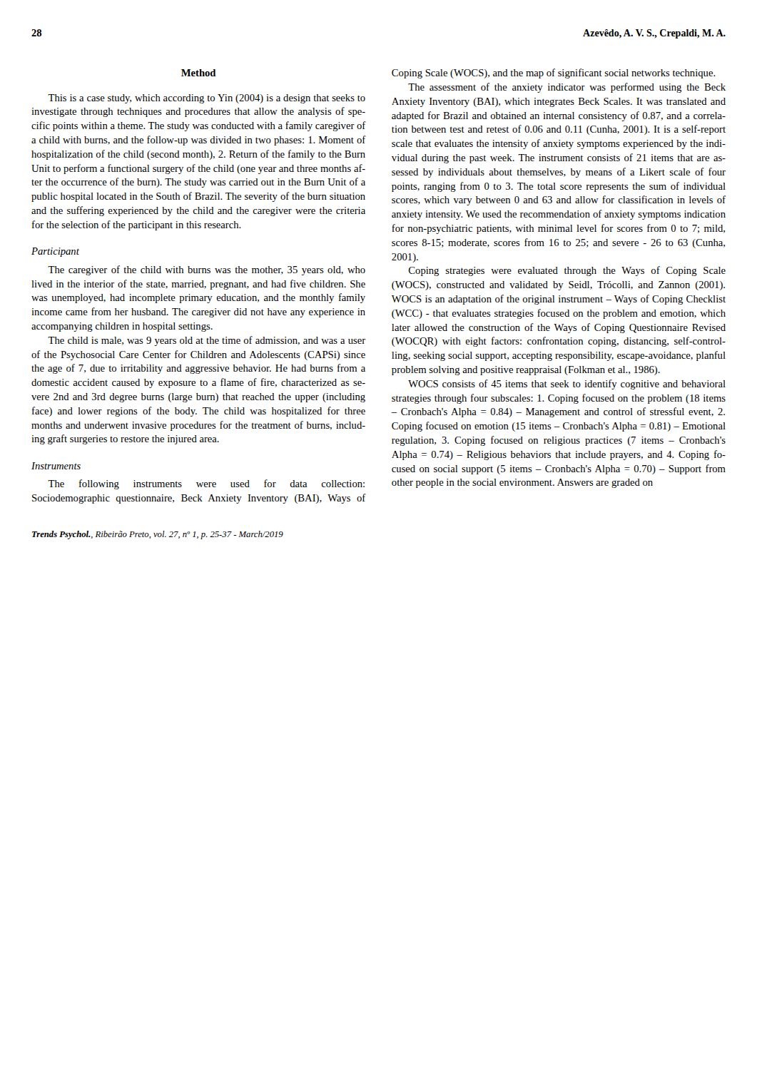28 Azevêdo, A. V. S., Crepaldi, M. A.
Method
This is a case study, which according to Yin (2004) is a design that seeks to investigate through techniques and procedures that allow the analysis of specific points within a theme. The study was conducted with a family caregiver of a child with burns, and the follow-up was divided in two phases: 1. Moment of hospitalization of the child (second month), 2. Return of the family to the Burn Unit to perform a functional surgery of the child (one year and three months after the occurrence of the burn). The study was carried out in the Burn Unit of a public hospital located in the South of Brazil. The severity of the burn situation and the suffering experienced by the child and the caregiver were the criteria for the selection of the participant in this research.
Participant
The caregiver of the child with burns was the mother, 35 years old, who lived in the interior of the state, married, pregnant, and had five children. She was unemployed, had incomplete primary education, and the monthly family income came from her husband. The caregiver did not have any experience in accompanying children in hospital settings.
The child is male, was 9 years old at the time of admission, and was a user of the Psychosocial Care Center for Children and Adolescents (CAPSi) since the age of 7, due to irritability and aggressive behavior. He had burns from a domestic accident caused by exposure to a flame of fire, characterized as severe 2nd and 3rd degree burns (large burn) that reached the upper (including face) and lower regions of the body. The child was hospitalized for three months and underwent invasive procedures for the treatment of burns, including graft surgeries to restore the injured area.
Instruments
The following instruments were used for data collection: Sociodemographic questionnaire, Beck Anxiety Inventory (BAI), Ways of Coping Scale (WOCS), and the map of significant social networks technique.
The assessment of the anxiety indicator was performed using the Beck Anxiety Inventory (BAI), which integrates Beck Scales. It was translated and adapted for Brazil and obtained an internal consistency of 0.87, and a correlation between test and retest of 0.06 and 0.11 (Cunha, 2001). It is a self-report scale that evaluates the intensity of anxiety symptoms experienced by the individual during the past week. The instrument consists of 21 items that are assessed by individuals about themselves, by means of a Likert scale of four points, ranging from 0 to 3. The total score represents the sum of individual scores, which vary between 0 and 63 and allow for classification in levels of anxiety intensity. We used the recommendation of anxiety symptoms indication for non-psychiatric patients, with minimal level for scores from 0 to 7; mild, scores 8-15; moderate, scores from 16 to 25; and severe - 26 to 63 (Cunha, 2001).
Coping strategies were evaluated through the Ways of Coping Scale (WOCS), constructed and validated by Seidl, Trócolli, and Zannon (2001). WOCS is an adaptation of the original instrument – Ways of Coping Checklist (WCC) - that evaluates strategies focused on the problem and emotion, which later allowed the construction of the Ways of Coping Questionnaire Revised (WOCQR) with eight factors: confrontation coping, distancing, self-controlling, seeking social support, accepting responsibility, escape-avoidance, planful problem solving and positive reappraisal (Folkman et al., 1986).
WOCS consists of 45 items that seek to identify cognitive and behavioral strategies through four subscales: 1. Coping focused on the problem (18 items – Cronbach's Alpha = 0.84) – Management and control of stressful event, 2. Coping focused on emotion (15 items – Cronbach's Alpha = 0.81) – Emotional regulation, 3. Coping focused on religious practices (7 items – Cronbach's Alpha = 0.74) – Religious behaviors that include prayers, and 4. Coping focused on social support (5 items – Cronbach's Alpha = 0.70) – Support from other people in the social environment. Answers are graded on
Trends Psychol., Ribeirão Preto, vol. 27, nº 1, p. 25-37 - March/2019